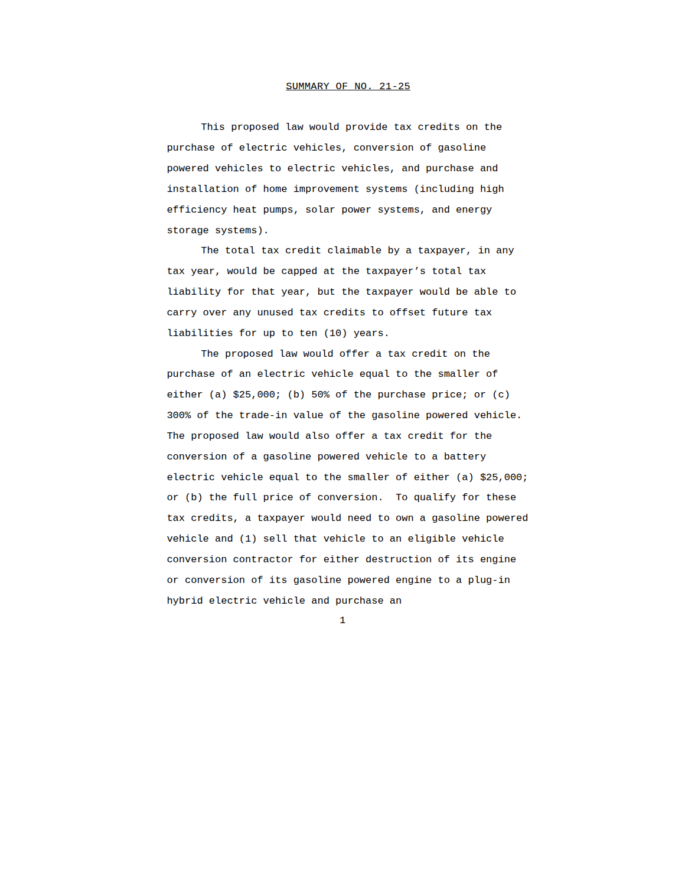SUMMARY OF NO. 21-25
This proposed law would provide tax credits on the purchase of electric vehicles, conversion of gasoline powered vehicles to electric vehicles, and purchase and installation of home improvement systems (including high efficiency heat pumps, solar power systems, and energy storage systems).
The total tax credit claimable by a taxpayer, in any tax year, would be capped at the taxpayer’s total tax liability for that year, but the taxpayer would be able to carry over any unused tax credits to offset future tax liabilities for up to ten (10) years.
The proposed law would offer a tax credit on the purchase of an electric vehicle equal to the smaller of either (a) $25,000; (b) 50% of the purchase price; or (c) 300% of the trade-in value of the gasoline powered vehicle. The proposed law would also offer a tax credit for the conversion of a gasoline powered vehicle to a battery electric vehicle equal to the smaller of either (a) $25,000; or (b) the full price of conversion. To qualify for these tax credits, a taxpayer would need to own a gasoline powered vehicle and (1) sell that vehicle to an eligible vehicle conversion contractor for either destruction of its engine or conversion of its gasoline powered engine to a plug-in hybrid electric vehicle and purchase an
1